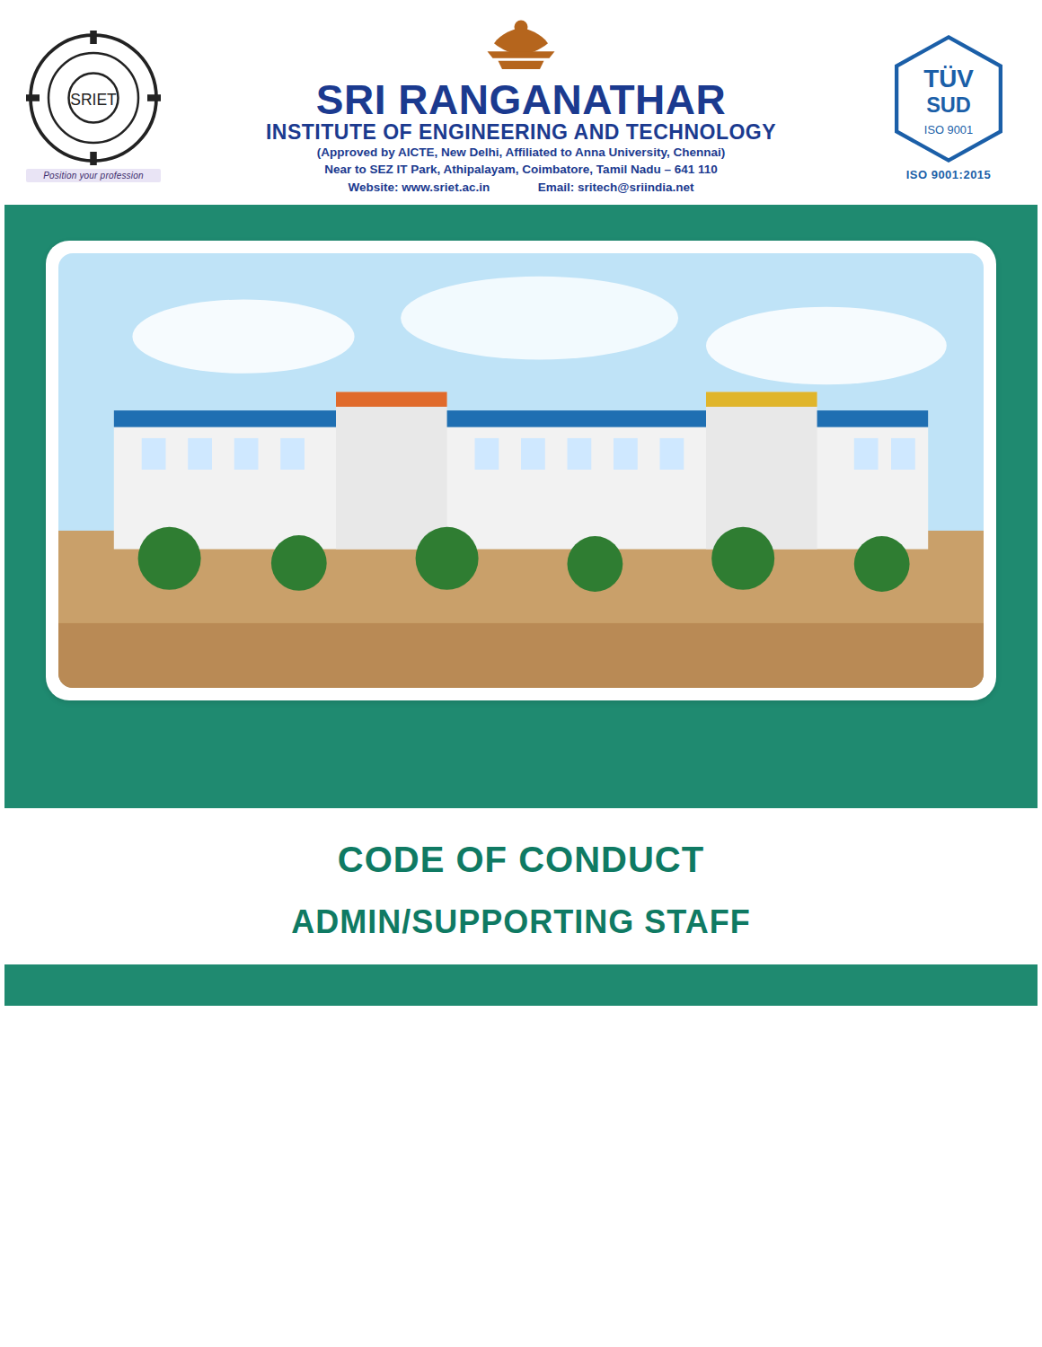Position your profession
SRI RANGANATHAR INSTITUTE OF ENGINEERING AND TECHNOLOGY
(Approved by AICTE, New Delhi, Affiliated to Anna University, Chennai)
Near to SEZ IT Park, Athipalayam, Coimbatore, Tamil Nadu – 641 110
Website: www.sriet.ac.in Email: sritech@sriindia.net
ISO 9001:2015
CODE OF CONDUCT
ADMIN/SUPPORTING STAFF